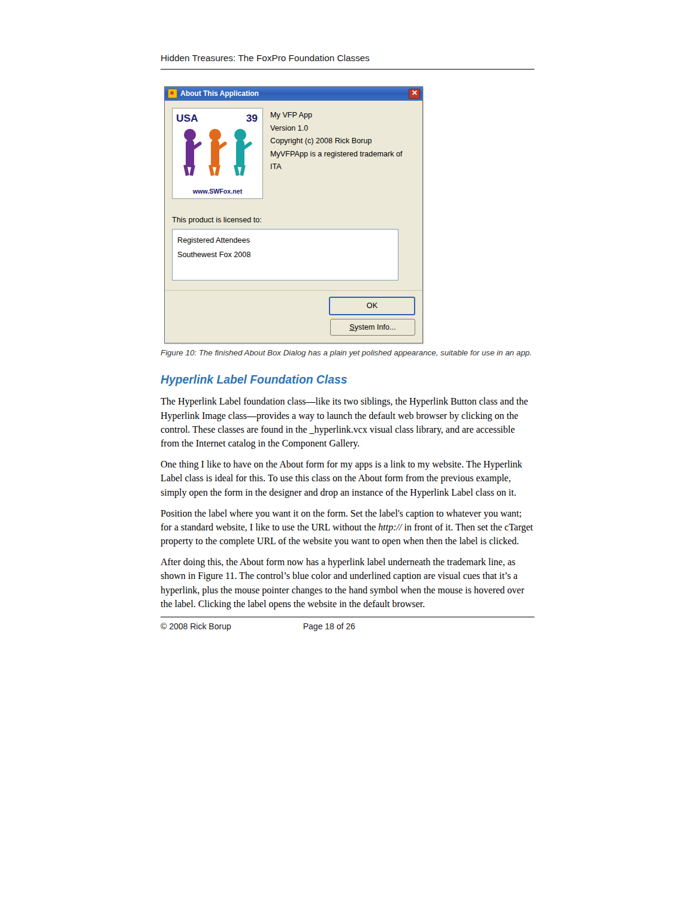Hidden Treasures: The FoxPro Foundation Classes
About This Application
✕
USA
39
www.SWFox.net
My VFP App
Version 1.0
Copyright (c) 2008 Rick Borup
MyVFPApp is a registered trademark of ITA
This product is licensed to:
Registered Attendees
Southewest Fox 2008
OK
System Info...
Figure 10: The finished About Box Dialog has a plain yet polished appearance, suitable for use in an app.
Hyperlink Label Foundation Class
The Hyperlink Label foundation class—like its two siblings, the Hyperlink Button class and the Hyperlink Image class—provides a way to launch the default web browser by clicking on the control. These classes are found in the _hyperlink.vcx visual class library, and are accessible from the Internet catalog in the Component Gallery.
One thing I like to have on the About form for my apps is a link to my website. The Hyperlink Label class is ideal for this. To use this class on the About form from the previous example, simply open the form in the designer and drop an instance of the Hyperlink Label class on it.
Position the label where you want it on the form. Set the label's caption to whatever you want; for a standard website, I like to use the URL without the http:// in front of it. Then set the cTarget property to the complete URL of the website you want to open when then the label is clicked.
After doing this, the About form now has a hyperlink label underneath the trademark line, as shown in Figure 11. The control’s blue color and underlined caption are visual cues that it’s a hyperlink, plus the mouse pointer changes to the hand symbol when the mouse is hovered over the label. Clicking the label opens the website in the default browser.
© 2008 Rick Borup
Page 18 of 26